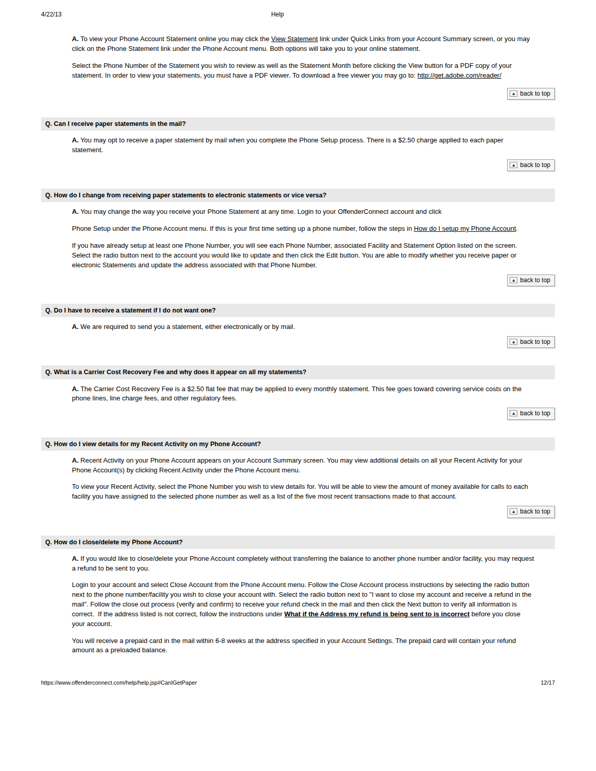4/22/13
Help
A. To view your Phone Account Statement online you may click the View Statement link under Quick Links from your Account Summary screen, or you may click on the Phone Statement link under the Phone Account menu. Both options will take you to your online statement.
Select the Phone Number of the Statement you wish to review as well as the Statement Month before clicking the View button for a PDF copy of your statement. In order to view your statements, you must have a PDF viewer. To download a free viewer you may go to: http://get.adobe.com/reader/
▲back to top
Q. Can I receive paper statements in the mail?
A. You may opt to receive a paper statement by mail when you complete the Phone Setup process. There is a $2.50 charge applied to each paper statement.
▲back to top
Q. How do I change from receiving paper statements to electronic statements or vice versa?
A. You may change the way you receive your Phone Statement at any time. Login to your OffenderConnect account and click
Phone Setup under the Phone Account menu. If this is your first time setting up a phone number, follow the steps in How do I setup my Phone Account.
If you have already setup at least one Phone Number, you will see each Phone Number, associated Facility and Statement Option listed on the screen. Select the radio button next to the account you would like to update and then click the Edit button. You are able to modify whether you receive paper or electronic Statements and update the address associated with that Phone Number.
▲back to top
Q. Do I have to receive a statement if I do not want one?
A. We are required to send you a statement, either electronically or by mail.
▲back to top
Q. What is a Carrier Cost Recovery Fee and why does it appear on all my statements?
A. The Carrier Cost Recovery Fee is a $2.50 flat fee that may be applied to every monthly statement. This fee goes toward covering service costs on the phone lines, line charge fees, and other regulatory fees.
▲back to top
Q. How do I view details for my Recent Activity on my Phone Account?
A. Recent Activity on your Phone Account appears on your Account Summary screen. You may view additional details on all your Recent Activity for your Phone Account(s) by clicking Recent Activity under the Phone Account menu.
To view your Recent Activity, select the Phone Number you wish to view details for. You will be able to view the amount of money available for calls to each facility you have assigned to the selected phone number as well as a list of the five most recent transactions made to that account.
▲back to top
Q. How do I close/delete my Phone Account?
A. If you would like to close/delete your Phone Account completely without transferring the balance to another phone number and/or facility, you may request a refund to be sent to you.
Login to your account and select Close Account from the Phone Account menu. Follow the Close Account process instructions by selecting the radio button next to the phone number/facility you wish to close your account with. Select the radio button next to "I want to close my account and receive a refund in the mail". Follow the close out process (verify and confirm) to receive your refund check in the mail and then click the Next button to verify all information is correct. If the address listed is not correct, follow the instructions under What if the Address my refund is being sent to is incorrect before you close your account.
You will receive a prepaid card in the mail within 6-8 weeks at the address specified in your Account Settings. The prepaid card will contain your refund amount as a preloaded balance.
https://www.offenderconnect.com/help/help.jsp#CanIGetPaper
12/17